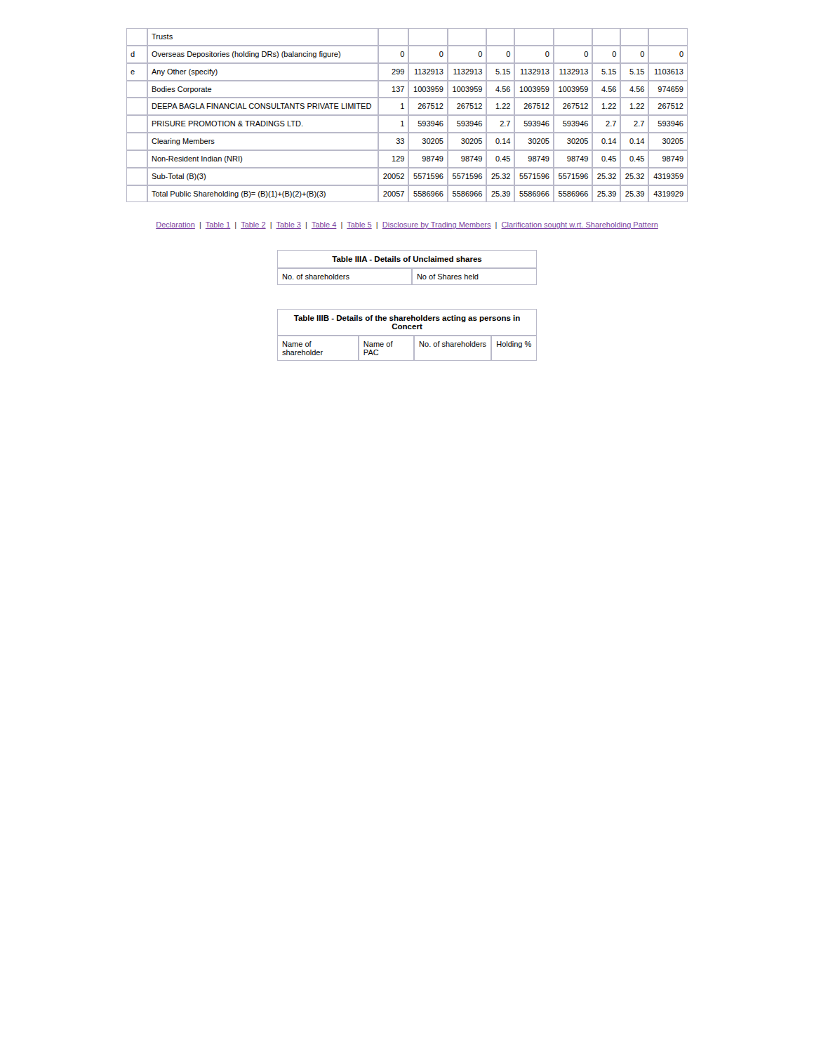| | Trusts | | | | | | | | | |
| d | Overseas Depositories (holding DRs) (balancing figure) | 0 | 0 | 0 | 0 | 0 | 0 | 0 | 0 | 0 |
| e | Any Other (specify) | 299 | 1132913 | 1132913 | 5.15 | 1132913 | 1132913 | 5.15 | 5.15 | 1103613 |
| | Bodies Corporate | 137 | 1003959 | 1003959 | 4.56 | 1003959 | 1003959 | 4.56 | 4.56 | 974659 |
| | DEEPA BAGLA FINANCIAL CONSULTANTS PRIVATE LIMITED | 1 | 267512 | 267512 | 1.22 | 267512 | 267512 | 1.22 | 1.22 | 267512 |
| | PRISURE PROMOTION & TRADINGS LTD. | 1 | 593946 | 593946 | 2.7 | 593946 | 593946 | 2.7 | 2.7 | 593946 |
| | Clearing Members | 33 | 30205 | 30205 | 0.14 | 30205 | 30205 | 0.14 | 0.14 | 30205 |
| | Non-Resident Indian (NRI) | 129 | 98749 | 98749 | 0.45 | 98749 | 98749 | 0.45 | 0.45 | 98749 |
| | Sub-Total (B)(3) | 20052 | 5571596 | 5571596 | 25.32 | 5571596 | 5571596 | 25.32 | 25.32 | 4319359 |
| | Total Public Shareholding (B)= (B)(1)+(B)(2)+(B)(3) | 20057 | 5586966 | 5586966 | 25.39 | 5586966 | 5586966 | 25.39 | 25.39 | 4319929 |
Declaration | Table 1 | Table 2 | Table 3 | Table 4 | Table 5 | Disclosure by Trading Members | Clarification sought w.rt. Shareholding Pattern
| Table IIIA - Details of Unclaimed shares |
| --- |
| No. of shareholders | No of Shares held |
| Table IIIB - Details of the shareholders acting as persons in Concert |
| --- |
| Name of shareholder | Name of PAC | No. of shareholders | Holding % |